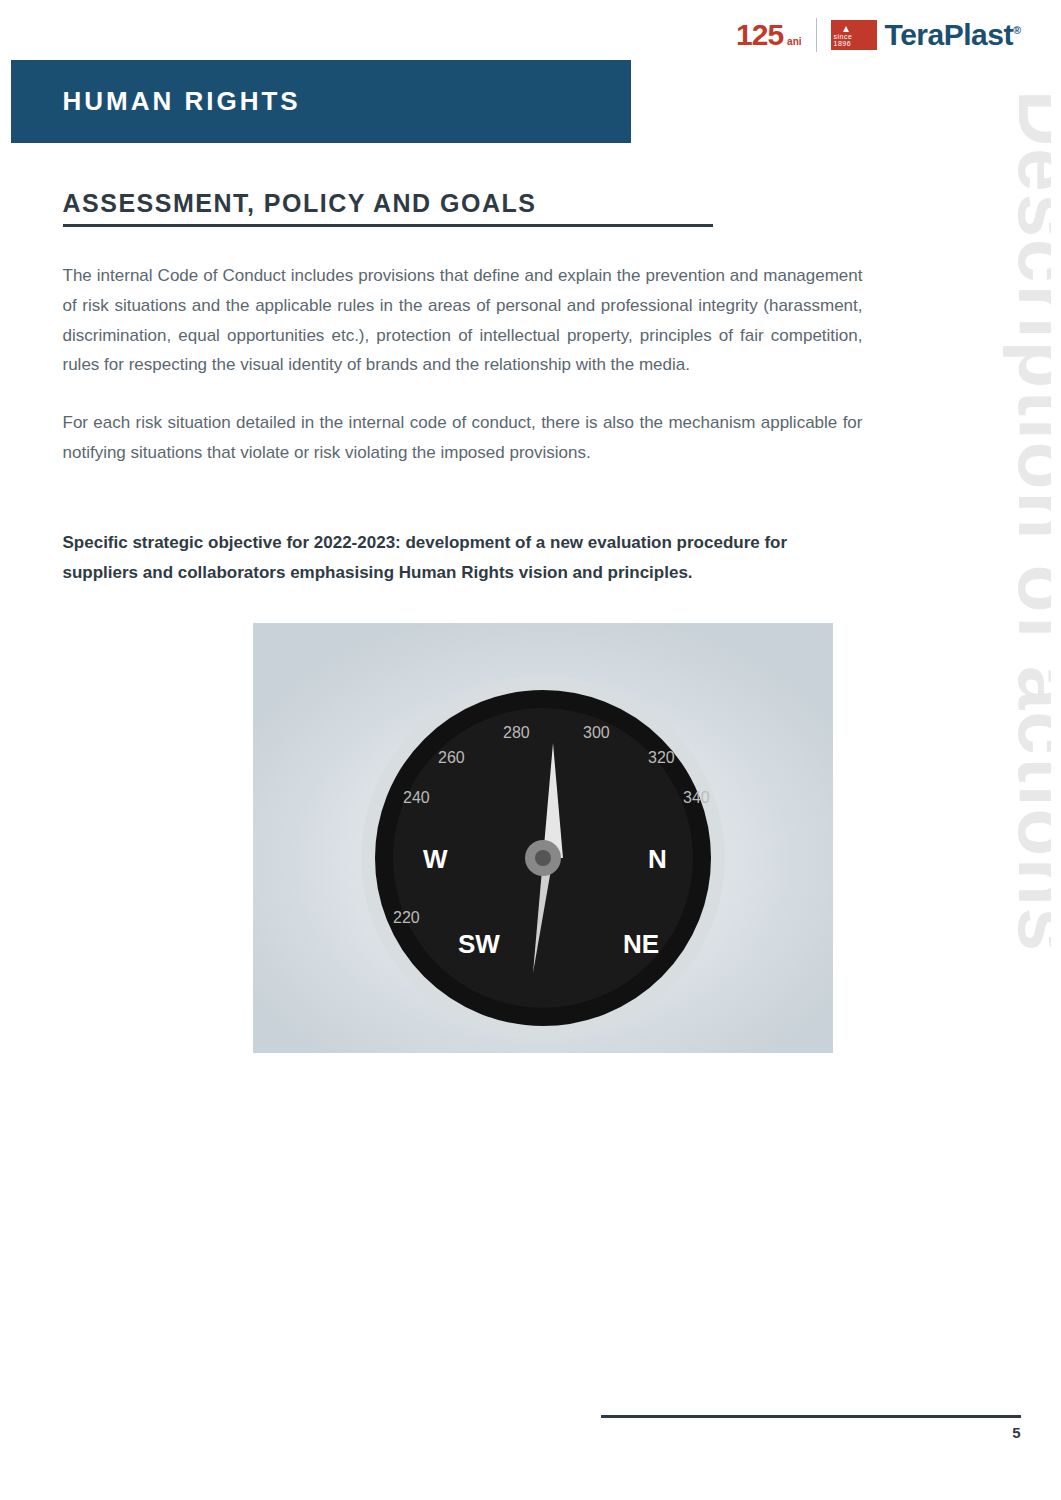Description of actions
125ani
since 1896
TeraPlast®
HUMAN RIGHTS
ASSESSMENT, POLICY AND GOALS
The internal Code of Conduct includes provisions that define and explain the prevention and management of risk situations and the applicable rules in the areas of personal and professional integrity (harassment, discrimination, equal opportunities etc.), protection of intellectual property, principles of fair competition, rules for respecting the visual identity of brands and the relationship with the media.
For each risk situation detailed in the internal code of conduct, there is also the mechanism applicable for notifying situations that violate or risk violating the imposed provisions.
Specific strategic objective for 2022-2023: development of a new evaluation procedure for suppliers and collaborators emphasising Human Rights vision and principles.
5